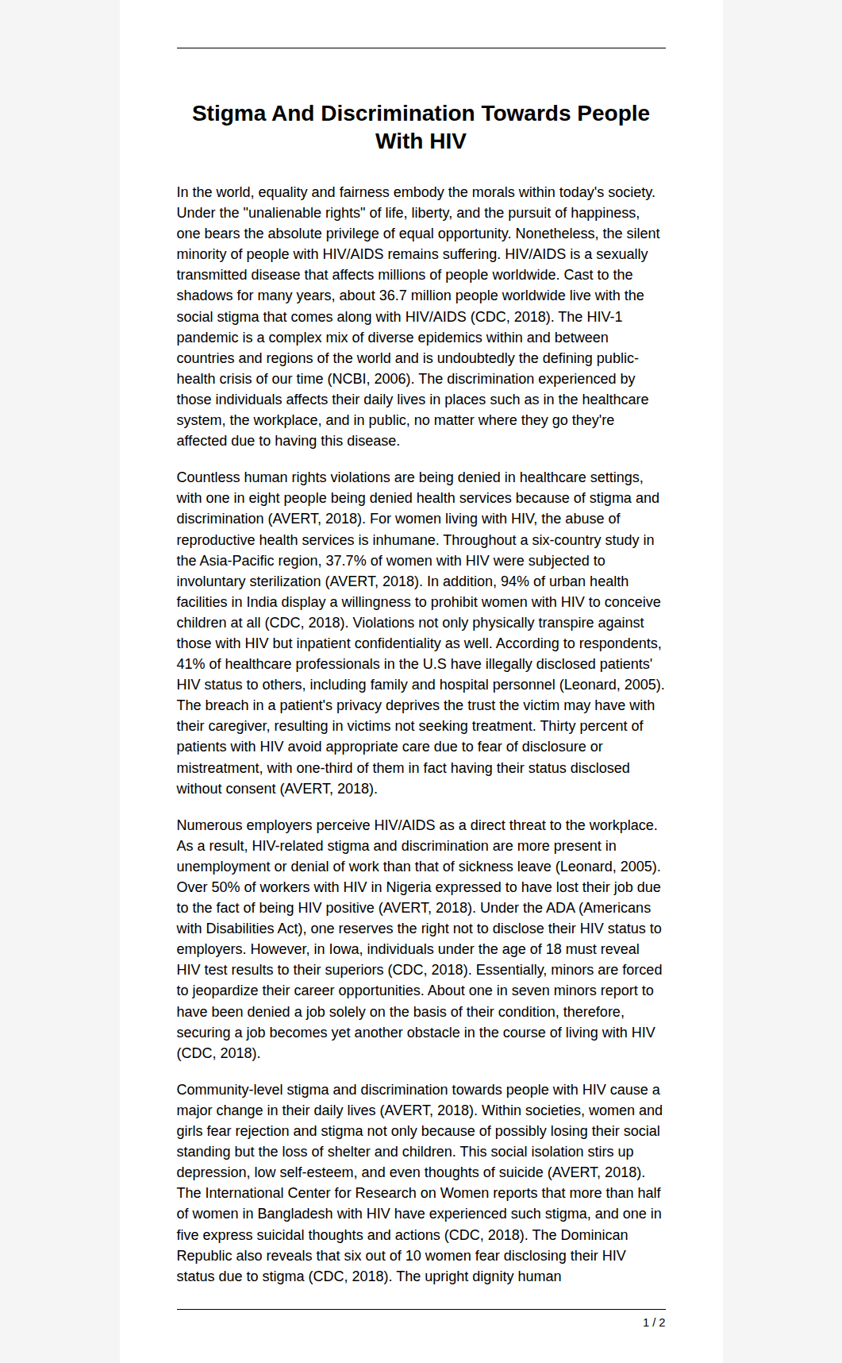Stigma And Discrimination Towards People With HIV
In the world, equality and fairness embody the morals within today's society. Under the "unalienable rights" of life, liberty, and the pursuit of happiness, one bears the absolute privilege of equal opportunity. Nonetheless, the silent minority of people with HIV/AIDS remains suffering. HIV/AIDS is a sexually transmitted disease that affects millions of people worldwide. Cast to the shadows for many years, about 36.7 million people worldwide live with the social stigma that comes along with HIV/AIDS (CDC, 2018). The HIV-1 pandemic is a complex mix of diverse epidemics within and between countries and regions of the world and is undoubtedly the defining public-health crisis of our time (NCBI, 2006). The discrimination experienced by those individuals affects their daily lives in places such as in the healthcare system, the workplace, and in public, no matter where they go they're affected due to having this disease.
Countless human rights violations are being denied in healthcare settings, with one in eight people being denied health services because of stigma and discrimination (AVERT, 2018). For women living with HIV, the abuse of reproductive health services is inhumane. Throughout a six-country study in the Asia-Pacific region, 37.7% of women with HIV were subjected to involuntary sterilization (AVERT, 2018). In addition, 94% of urban health facilities in India display a willingness to prohibit women with HIV to conceive children at all (CDC, 2018). Violations not only physically transpire against those with HIV but inpatient confidentiality as well. According to respondents, 41% of healthcare professionals in the U.S have illegally disclosed patients' HIV status to others, including family and hospital personnel (Leonard, 2005). The breach in a patient's privacy deprives the trust the victim may have with their caregiver, resulting in victims not seeking treatment. Thirty percent of patients with HIV avoid appropriate care due to fear of disclosure or mistreatment, with one-third of them in fact having their status disclosed without consent (AVERT, 2018).
Numerous employers perceive HIV/AIDS as a direct threat to the workplace. As a result, HIV-related stigma and discrimination are more present in unemployment or denial of work than that of sickness leave (Leonard, 2005). Over 50% of workers with HIV in Nigeria expressed to have lost their job due to the fact of being HIV positive (AVERT, 2018). Under the ADA (Americans with Disabilities Act), one reserves the right not to disclose their HIV status to employers. However, in Iowa, individuals under the age of 18 must reveal HIV test results to their superiors (CDC, 2018). Essentially, minors are forced to jeopardize their career opportunities. About one in seven minors report to have been denied a job solely on the basis of their condition, therefore, securing a job becomes yet another obstacle in the course of living with HIV (CDC, 2018).
Community-level stigma and discrimination towards people with HIV cause a major change in their daily lives (AVERT, 2018). Within societies, women and girls fear rejection and stigma not only because of possibly losing their social standing but the loss of shelter and children. This social isolation stirs up depression, low self-esteem, and even thoughts of suicide (AVERT, 2018). The International Center for Research on Women reports that more than half of women in Bangladesh with HIV have experienced such stigma, and one in five express suicidal thoughts and actions (CDC, 2018). The Dominican Republic also reveals that six out of 10 women fear disclosing their HIV status due to stigma (CDC, 2018). The upright dignity human
1 / 2